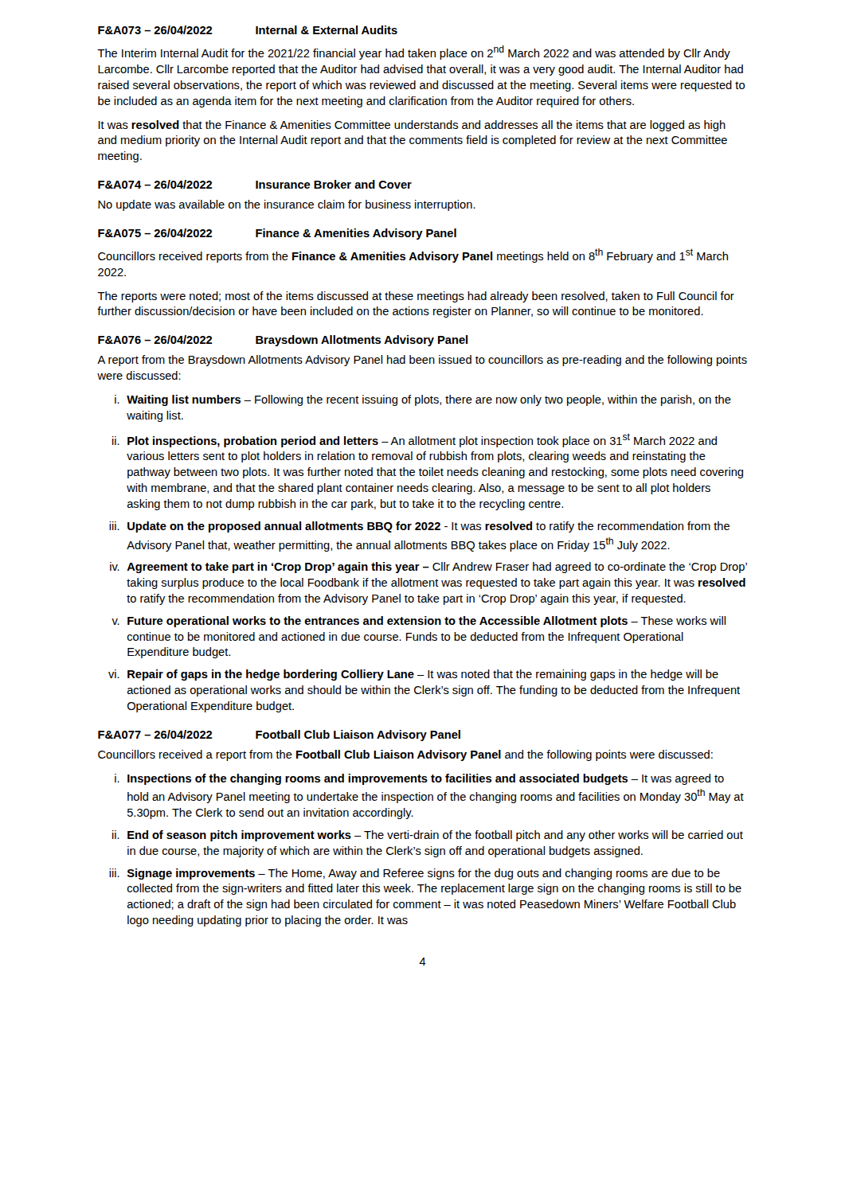F&A073 – 26/04/2022 Internal & External Audits
The Interim Internal Audit for the 2021/22 financial year had taken place on 2nd March 2022 and was attended by Cllr Andy Larcombe. Cllr Larcombe reported that the Auditor had advised that overall, it was a very good audit. The Internal Auditor had raised several observations, the report of which was reviewed and discussed at the meeting. Several items were requested to be included as an agenda item for the next meeting and clarification from the Auditor required for others.
It was resolved that the Finance & Amenities Committee understands and addresses all the items that are logged as high and medium priority on the Internal Audit report and that the comments field is completed for review at the next Committee meeting.
F&A074 – 26/04/2022 Insurance Broker and Cover
No update was available on the insurance claim for business interruption.
F&A075 – 26/04/2022 Finance & Amenities Advisory Panel
Councillors received reports from the Finance & Amenities Advisory Panel meetings held on 8th February and 1st March 2022.
The reports were noted; most of the items discussed at these meetings had already been resolved, taken to Full Council for further discussion/decision or have been included on the actions register on Planner, so will continue to be monitored.
F&A076 – 26/04/2022 Braysdown Allotments Advisory Panel
A report from the Braysdown Allotments Advisory Panel had been issued to councillors as pre-reading and the following points were discussed:
Waiting list numbers – Following the recent issuing of plots, there are now only two people, within the parish, on the waiting list.
Plot inspections, probation period and letters – An allotment plot inspection took place on 31st March 2022 and various letters sent to plot holders in relation to removal of rubbish from plots, clearing weeds and reinstating the pathway between two plots. It was further noted that the toilet needs cleaning and restocking, some plots need covering with membrane, and that the shared plant container needs clearing. Also, a message to be sent to all plot holders asking them to not dump rubbish in the car park, but to take it to the recycling centre.
Update on the proposed annual allotments BBQ for 2022 - It was resolved to ratify the recommendation from the Advisory Panel that, weather permitting, the annual allotments BBQ takes place on Friday 15th July 2022.
Agreement to take part in ‘Crop Drop’ again this year – Cllr Andrew Fraser had agreed to co-ordinate the ‘Crop Drop’ taking surplus produce to the local Foodbank if the allotment was requested to take part again this year. It was resolved to ratify the recommendation from the Advisory Panel to take part in ‘Crop Drop’ again this year, if requested.
Future operational works to the entrances and extension to the Accessible Allotment plots – These works will continue to be monitored and actioned in due course. Funds to be deducted from the Infrequent Operational Expenditure budget.
Repair of gaps in the hedge bordering Colliery Lane – It was noted that the remaining gaps in the hedge will be actioned as operational works and should be within the Clerk’s sign off. The funding to be deducted from the Infrequent Operational Expenditure budget.
F&A077 – 26/04/2022 Football Club Liaison Advisory Panel
Councillors received a report from the Football Club Liaison Advisory Panel and the following points were discussed:
Inspections of the changing rooms and improvements to facilities and associated budgets – It was agreed to hold an Advisory Panel meeting to undertake the inspection of the changing rooms and facilities on Monday 30th May at 5.30pm. The Clerk to send out an invitation accordingly.
End of season pitch improvement works – The verti-drain of the football pitch and any other works will be carried out in due course, the majority of which are within the Clerk’s sign off and operational budgets assigned.
Signage improvements – The Home, Away and Referee signs for the dug outs and changing rooms are due to be collected from the sign-writers and fitted later this week. The replacement large sign on the changing rooms is still to be actioned; a draft of the sign had been circulated for comment – it was noted Peasedown Miners’ Welfare Football Club logo needing updating prior to placing the order. It was
4